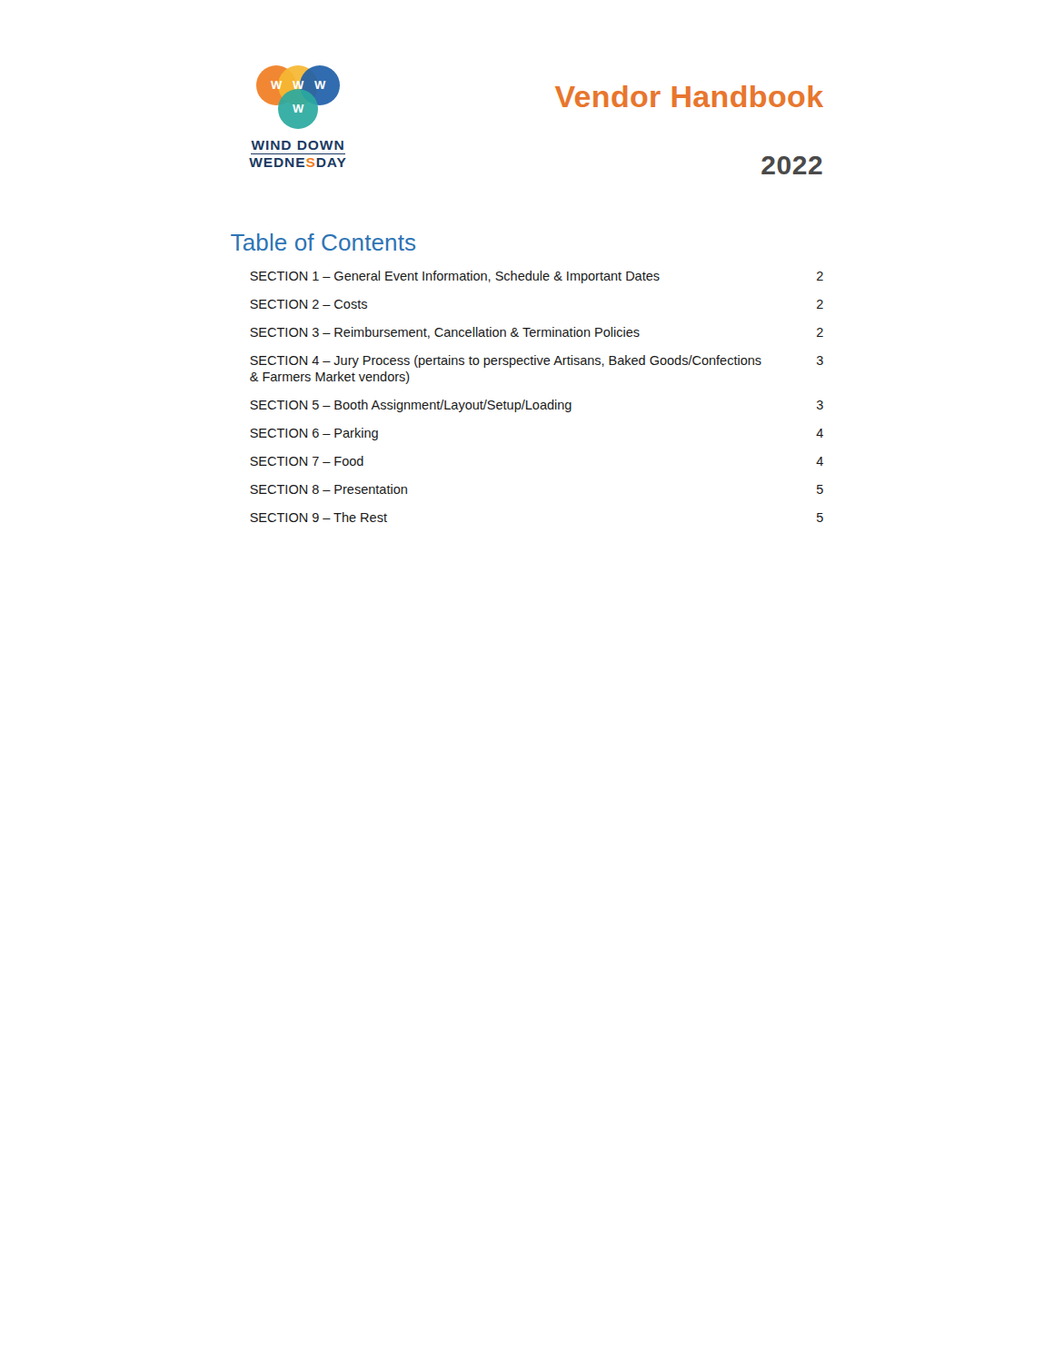W W W W
WIND DOWN WEDNESDAY
Vendor Handbook
2022
Table of Contents
SECTION 1 – General Event Information, Schedule & Important Dates 2
SECTION 2 – Costs 2
SECTION 3 – Reimbursement, Cancellation & Termination Policies 2
SECTION 4 – Jury Process (pertains to perspective Artisans, Baked Goods/Confections & Farmers Market vendors) 3
SECTION 5 – Booth Assignment/Layout/Setup/Loading 3
SECTION 6 – Parking 4
SECTION 7 – Food 4
SECTION 8 – Presentation 5
SECTION 9 – The Rest 5